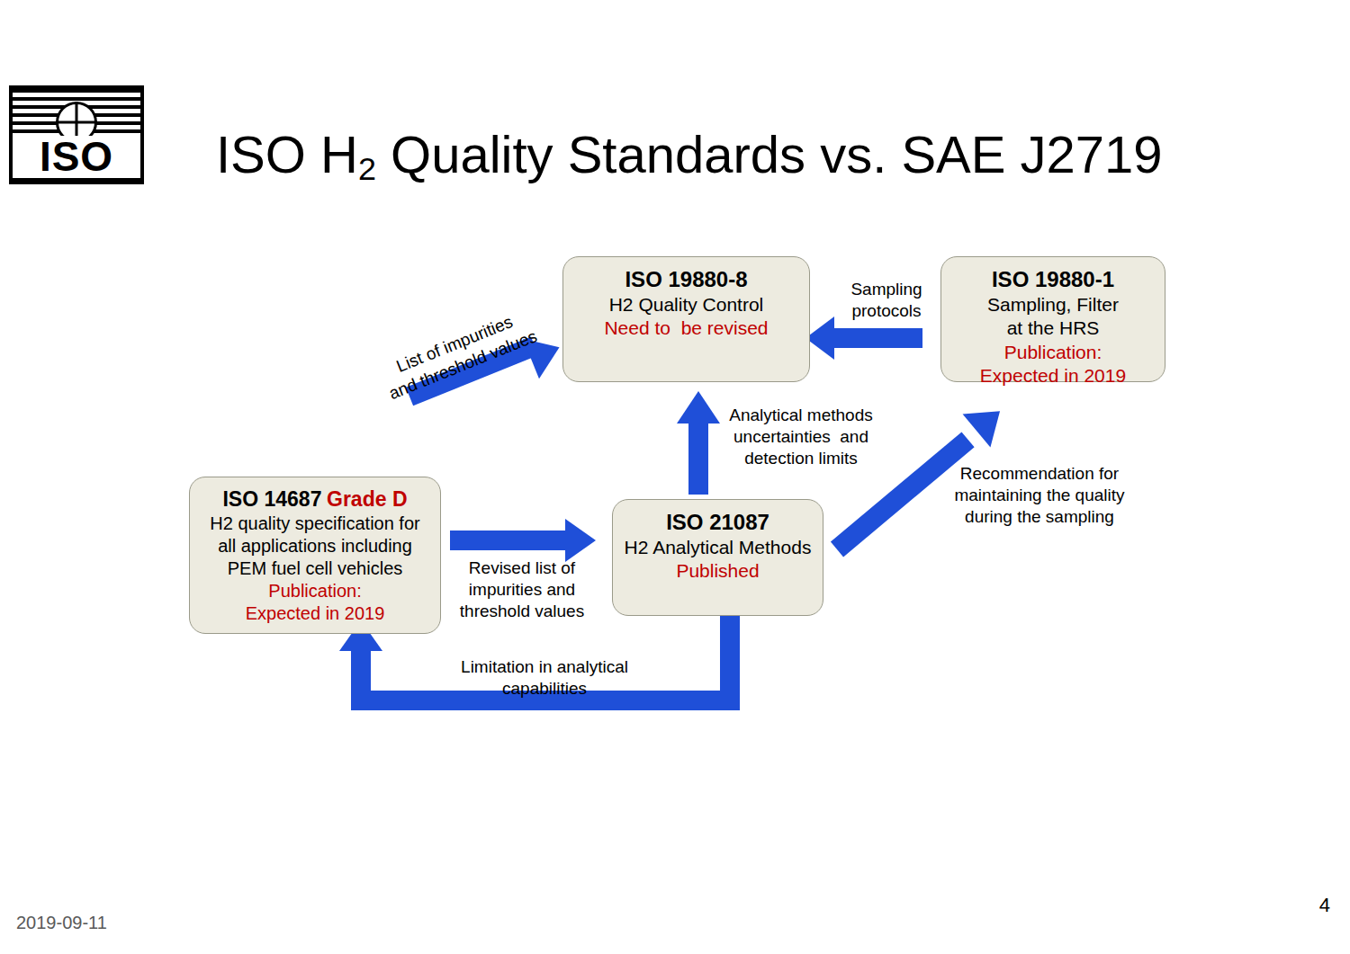ISO
ISO H2 Quality Standards vs. SAE J2719
ISO 19880-8
H2 Quality Control
Need to be revised
ISO 19880-1
Sampling, Filter
at the HRS
Publication:
Expected in 2019
ISO 14687 Grade D
H2 quality specification for all applications including PEM fuel cell vehicles
Publication:
Expected in 2019
ISO 21087
H2 Analytical Methods
Published
Sampling
protocols
Analytical methods uncertainties and detection limits
Recommendation for maintaining the quality during the sampling
Revised list of impurities and threshold values
Limitation in analytical capabilities
List of impurities
and threshold values
2019-09-11
4